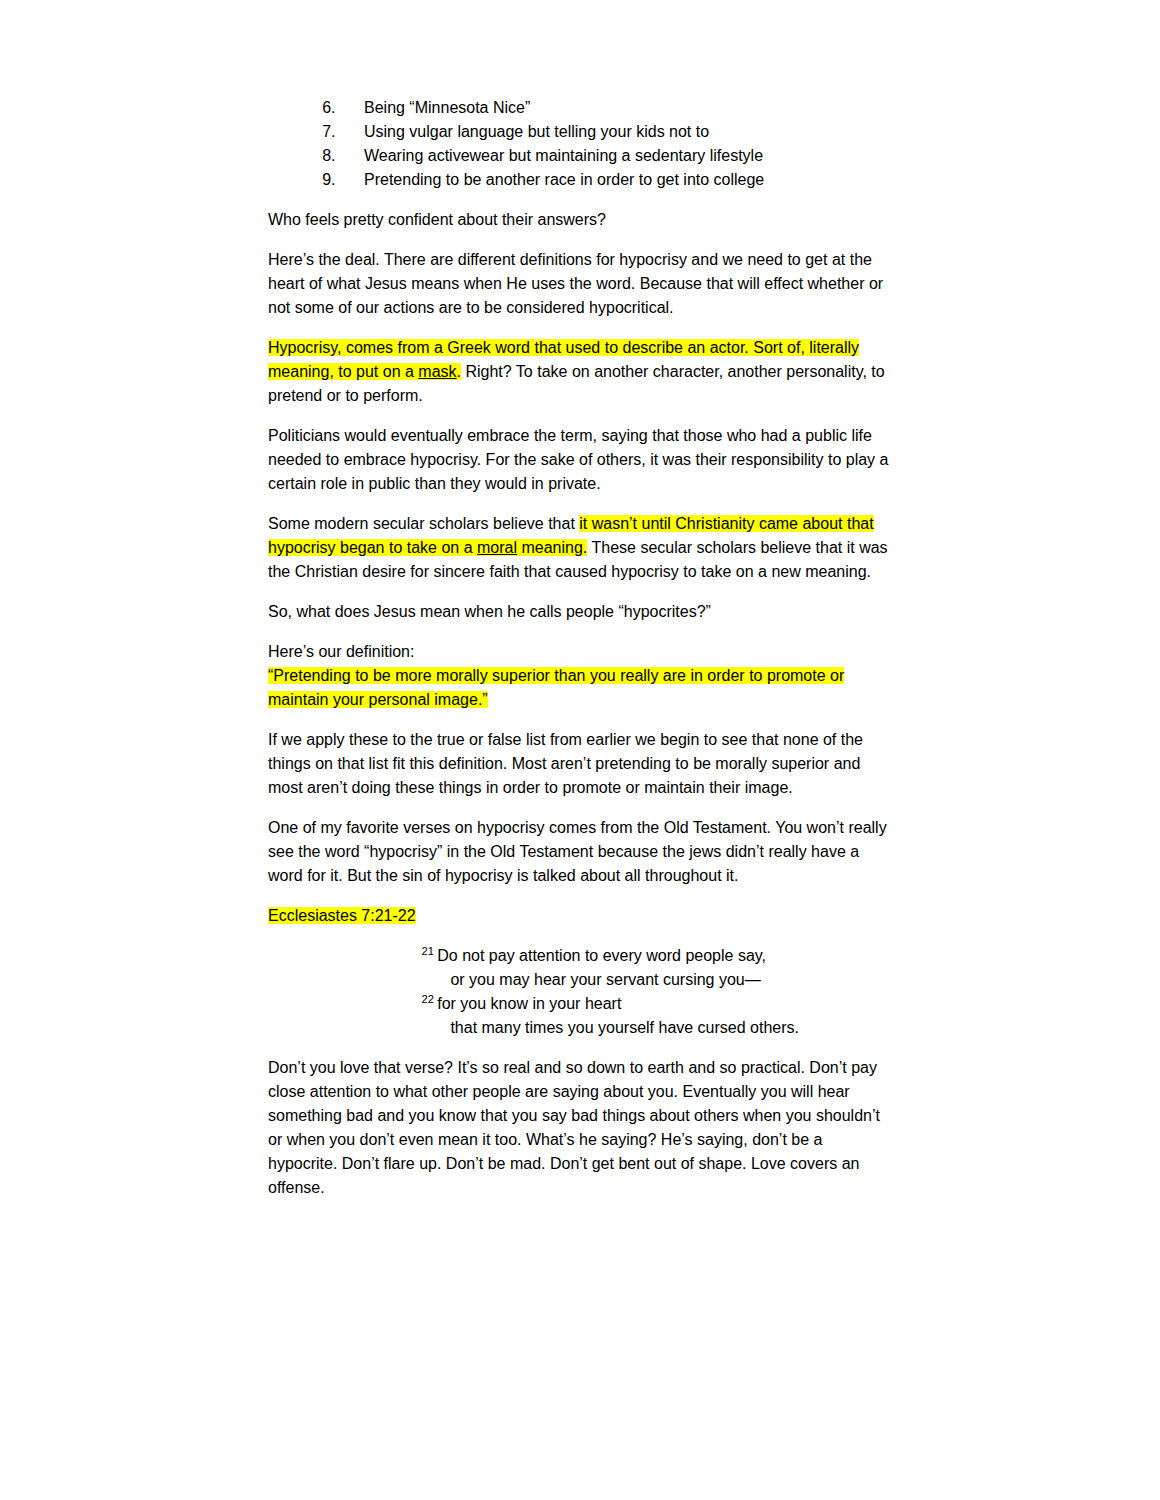Being “Minnesota Nice”
Using vulgar language but telling your kids not to
Wearing activewear but maintaining a sedentary lifestyle
Pretending to be another race in order to get into college
Who feels pretty confident about their answers?
Here’s the deal. There are different definitions for hypocrisy and we need to get at the heart of what Jesus means when He uses the word. Because that will effect whether or not some of our actions are to be considered hypocritical.
Hypocrisy, comes from a Greek word that used to describe an actor. Sort of, literally meaning, to put on a mask. Right? To take on another character, another personality, to pretend or to perform.
Politicians would eventually embrace the term, saying that those who had a public life needed to embrace hypocrisy. For the sake of others, it was their responsibility to play a certain role in public than they would in private.
Some modern secular scholars believe that it wasn’t until Christianity came about that hypocrisy began to take on a moral meaning. These secular scholars believe that it was the Christian desire for sincere faith that caused hypocrisy to take on a new meaning.
So, what does Jesus mean when he calls people “hypocrites?”
Here’s our definition:
“Pretending to be more morally superior than you really are in order to promote or maintain your personal image.”
If we apply these to the true or false list from earlier we begin to see that none of the things on that list fit this definition. Most aren’t pretending to be morally superior and most aren’t doing these things in order to promote or maintain their image.
One of my favorite verses on hypocrisy comes from the Old Testament. You won’t really see the word “hypocrisy” in the Old Testament because the jews didn’t really have a word for it. But the sin of hypocrisy is talked about all throughout it.
Ecclesiastes 7:21-22
21 Do not pay attention to every word people say,
or you may hear your servant cursing you—
22 for you know in your heart
that many times you yourself have cursed others.
Don’t you love that verse? It’s so real and so down to earth and so practical. Don’t pay close attention to what other people are saying about you. Eventually you will hear something bad and you know that you say bad things about others when you shouldn’t or when you don’t even mean it too. What’s he saying? He’s saying, don’t be a hypocrite. Don’t flare up. Don’t be mad. Don’t get bent out of shape. Love covers an offense.